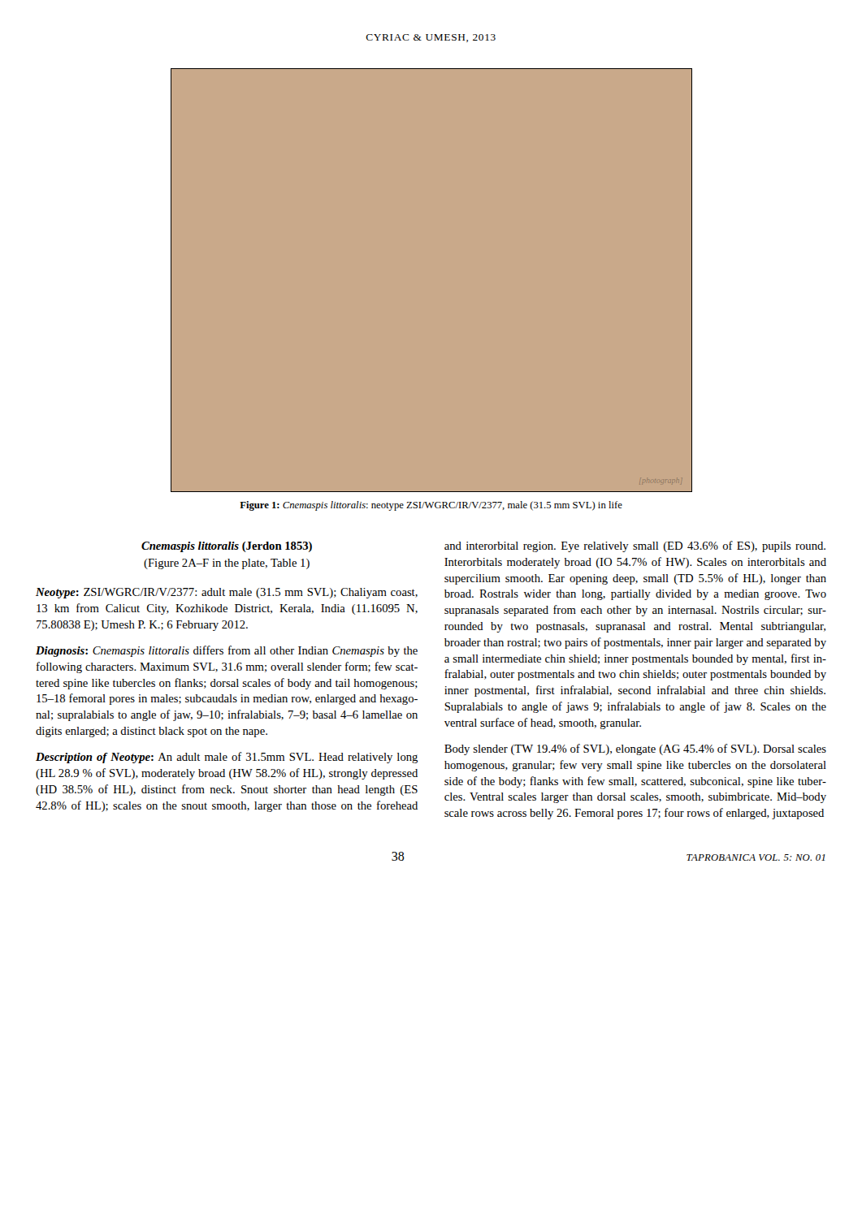CYRIAC & UMESH, 2013
[photograph]
Figure 1: Cnemaspis littoralis: neotype ZSI/WGRC/IR/V/2377, male (31.5 mm SVL) in life
Cnemaspis littoralis (Jerdon 1853)
(Figure 2A–F in the plate, Table 1)
Neotype: ZSI/WGRC/IR/V/2377: adult male (31.5 mm SVL); Chaliyam coast, 13 km from Calicut City, Kozhikode District, Kerala, India (11.16095 N, 75.80838 E); Umesh P. K.; 6 February 2012.
Diagnosis: Cnemaspis littoralis differs from all other Indian Cnemaspis by the following characters. Maximum SVL, 31.6 mm; overall slender form; few scattered spine like tubercles on flanks; dorsal scales of body and tail homogenous; 15–18 femoral pores in males; subcaudals in median row, enlarged and hexagonal; supralabials to angle of jaw, 9–10; infralabials, 7–9; basal 4–6 lamellae on digits enlarged; a distinct black spot on the nape.
Description of Neotype: An adult male of 31.5mm SVL. Head relatively long (HL 28.9 % of SVL), moderately broad (HW 58.2% of HL), strongly depressed (HD 38.5% of HL), distinct from neck. Snout shorter than head length (ES 42.8% of HL); scales on the snout smooth, larger than those on the forehead and interorbital region. Eye relatively small (ED 43.6% of ES), pupils round. Interorbitals moderately broad (IO 54.7% of HW). Scales on interorbitals and supercilium smooth. Ear opening deep, small (TD 5.5% of HL), longer than broad. Rostrals wider than long, partially divided by a median groove. Two supranasals separated from each other by an internasal. Nostrils circular; surrounded by two postnasals, supranasal and rostral. Mental subtriangular, broader than rostral; two pairs of postmentals, inner pair larger and separated by a small intermediate chin shield; inner postmentals bounded by mental, first infralabial, outer postmentals and two chin shields; outer postmentals bounded by inner postmental, first infralabial, second infralabial and three chin shields. Supralabials to angle of jaws 9; infralabials to angle of jaw 8. Scales on the ventral surface of head, smooth, granular.
Body slender (TW 19.4% of SVL), elongate (AG 45.4% of SVL). Dorsal scales homogenous, granular; few very small spine like tubercles on the dorsolateral side of the body; flanks with few small, scattered, subconical, spine like tubercles. Ventral scales larger than dorsal scales, smooth, subimbricate. Mid–body scale rows across belly 26. Femoral pores 17; four rows of enlarged, juxtaposed
38 TAPROBANICA VOL. 5: NO. 01